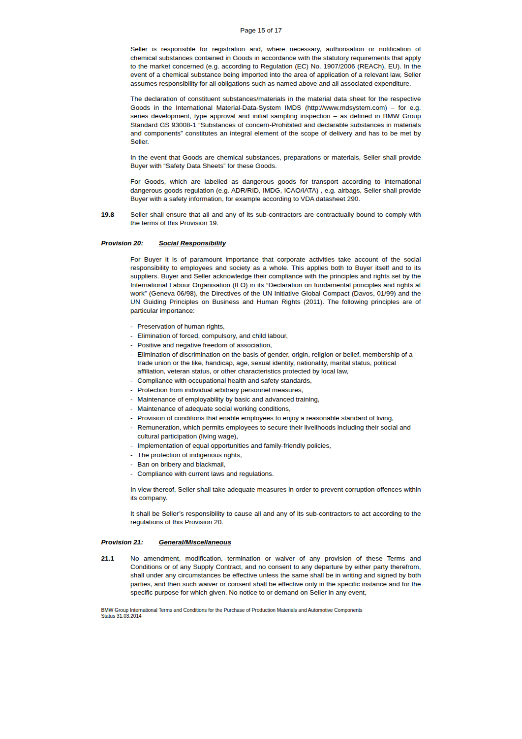Page 15 of 17
Seller is responsible for registration and, where necessary, authorisation or notification of chemical substances contained in Goods in accordance with the statutory requirements that apply to the market concerned (e.g. according to Regulation (EC) No. 1907/2006 (REACh), EU). In the event of a chemical substance being imported into the area of application of a relevant law, Seller assumes responsibility for all obligations such as named above and all associated expenditure.
The declaration of constituent substances/materials in the material data sheet for the respective Goods in the International Material-Data-System IMDS (http://www.mdsystem.com) – for e.g. series development, type approval and initial sampling inspection – as defined in BMW Group Standard GS 93008-1 “Substances of concern-Prohibited and declarable substances in materials and components” constitutes an integral element of the scope of delivery and has to be met by Seller.
In the event that Goods are chemical substances, preparations or materials, Seller shall provide Buyer with “Safety Data Sheets” for these Goods.
For Goods, which are labelled as dangerous goods for transport according to international dangerous goods regulation (e.g. ADR/RID, IMDG, ICAO/IATA) , e.g. airbags, Seller shall provide Buyer with a safety information, for example according to VDA datasheet 290.
19.8
Seller shall ensure that all and any of its sub-contractors are contractually bound to comply with the terms of this Provision 19.
Provision 20: Social Responsibility
For Buyer it is of paramount importance that corporate activities take account of the social responsibility to employees and society as a whole. This applies both to Buyer itself and to its suppliers. Buyer and Seller acknowledge their compliance with the principles and rights set by the International Labour Organisation (ILO) in its “Declaration on fundamental principles and rights at work” (Geneva 06/98), the Directives of the UN Initiative Global Compact (Davos, 01/99) and the UN Guiding Principles on Business and Human Rights (2011). The following principles are of particular importance:
Preservation of human rights,
Elimination of forced, compulsory, and child labour,
Positive and negative freedom of association,
Elimination of discrimination on the basis of gender, origin, religion or belief, membership of a trade union or the like, handicap, age, sexual identity, nationality, marital status, political affiliation, veteran status, or other characteristics protected by local law,
Compliance with occupational health and safety standards,
Protection from individual arbitrary personnel measures,
Maintenance of employability by basic and advanced training,
Maintenance of adequate social working conditions,
Provision of conditions that enable employees to enjoy a reasonable standard of living,
Remuneration, which permits employees to secure their livelihoods including their social and cultural participation (living wage),
Implementation of equal opportunities and family-friendly policies,
The protection of indigenous rights,
Ban on bribery and blackmail,
Compliance with current laws and regulations.
In view thereof, Seller shall take adequate measures in order to prevent corruption offences within its company.
It shall be Seller’s responsibility to cause all and any of its sub-contractors to act according to the regulations of this Provision 20.
Provision 21: General/Miscellaneous
21.1
No amendment, modification, termination or waiver of any provision of these Terms and Conditions or of any Supply Contract, and no consent to any departure by either party therefrom, shall under any circumstances be effective unless the same shall be in writing and signed by both parties, and then such waiver or consent shall be effective only in the specific instance and for the specific purpose for which given. No notice to or demand on Seller in any event,
BMW Group International Terms and Conditions for the Purchase of Production Materials and Automotive Components
Status 31.03.2014